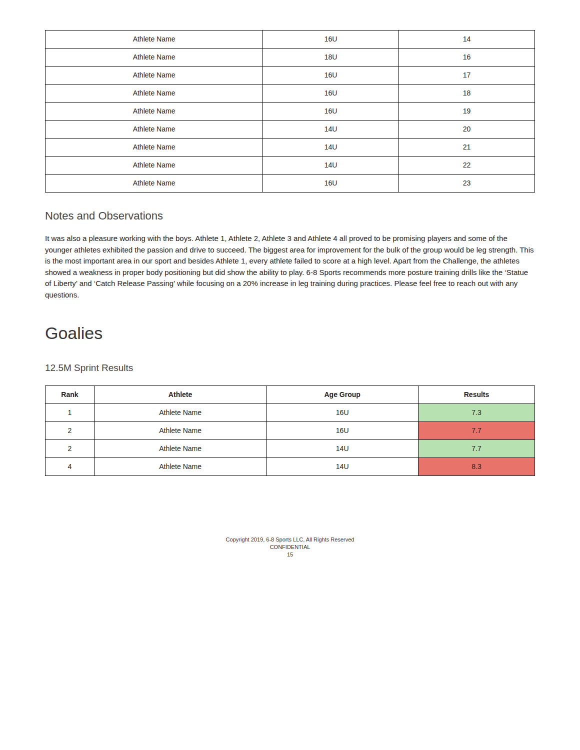| Athlete Name | 16U | 14 |
| Athlete Name | 18U | 16 |
| Athlete Name | 16U | 17 |
| Athlete Name | 16U | 18 |
| Athlete Name | 16U | 19 |
| Athlete Name | 14U | 20 |
| Athlete Name | 14U | 21 |
| Athlete Name | 14U | 22 |
| Athlete Name | 16U | 23 |
Notes and Observations
It was also a pleasure working with the boys. Athlete 1, Athlete 2, Athlete 3 and Athlete 4 all proved to be promising players and some of the younger athletes exhibited the passion and drive to succeed. The biggest area for improvement for the bulk of the group would be leg strength. This is the most important area in our sport and besides Athlete 1, every athlete failed to score at a high level. Apart from the Challenge, the athletes showed a weakness in proper body positioning but did show the ability to play. 6-8 Sports recommends more posture training drills like the ‘Statue of Liberty’ and ‘Catch Release Passing’ while focusing on a 20% increase in leg training during practices. Please feel free to reach out with any questions.
Goalies
12.5M Sprint Results
| Rank | Athlete | Age Group | Results |
| --- | --- | --- | --- |
| 1 | Athlete Name | 16U | 7.3 |
| 2 | Athlete Name | 16U | 7.7 |
| 2 | Athlete Name | 14U | 7.7 |
| 4 | Athlete Name | 14U | 8.3 |
Copyright 2019, 6-8 Sports LLC, All Rights Reserved
CONFIDENTIAL
15